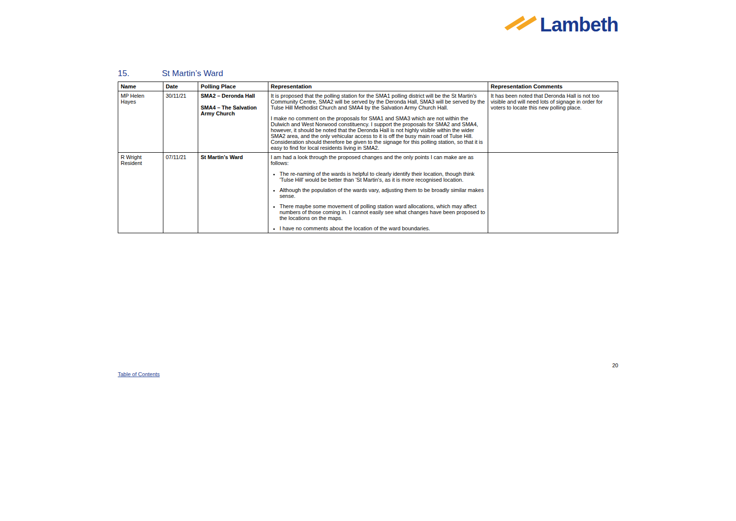Lambeth
15. St Martin’s Ward
| Name | Date | Polling Place | Representation | Representation Comments |
| --- | --- | --- | --- | --- |
| MP Helen Hayes | 30/11/21 | SMA2 – Deronda Hall SMA4 – The Salvation Army Church | It is proposed that the polling station for the SMA1 polling district will be the St Martin’s Community Centre, SMA2 will be served by the Deronda Hall, SMA3 will be served by the Tulse Hill Methodist Church and SMA4 by the Salvation Army Church Hall. I make no comment on the proposals for SMA1 and SMA3 which are not within the Dulwich and West Norwood constituency. I support the proposals for SMA2 and SMA4, however, it should be noted that the Deronda Hall is not highly visible within the wider SMA2 area, and the only vehicular access to it is off the busy main road of Tulse Hill. Consideration should therefore be given to the signage for this polling station, so that it is easy to find for local residents living in SMA2. | It has been noted that Deronda Hall is not too visible and will need lots of signage in order for voters to locate this new polling place. |
| R Wright Resident | 07/11/21 | St Martin’s Ward | I am had a look through the proposed changes and the only points I can make are as follows: The re-naming of the wards is helpful to clearly identify their location, though think 'Tulse Hill' would be better than 'St Martin's, as it is more recognised location. Although the population of the wards vary, adjusting them to be broadly similar makes sense. There maybe some movement of polling station ward allocations, which may affect numbers of those coming in. I cannot easily see what changes have been proposed to the locations on the maps. I have no comments about the location of the ward boundaries. | |
Table of Contents
20